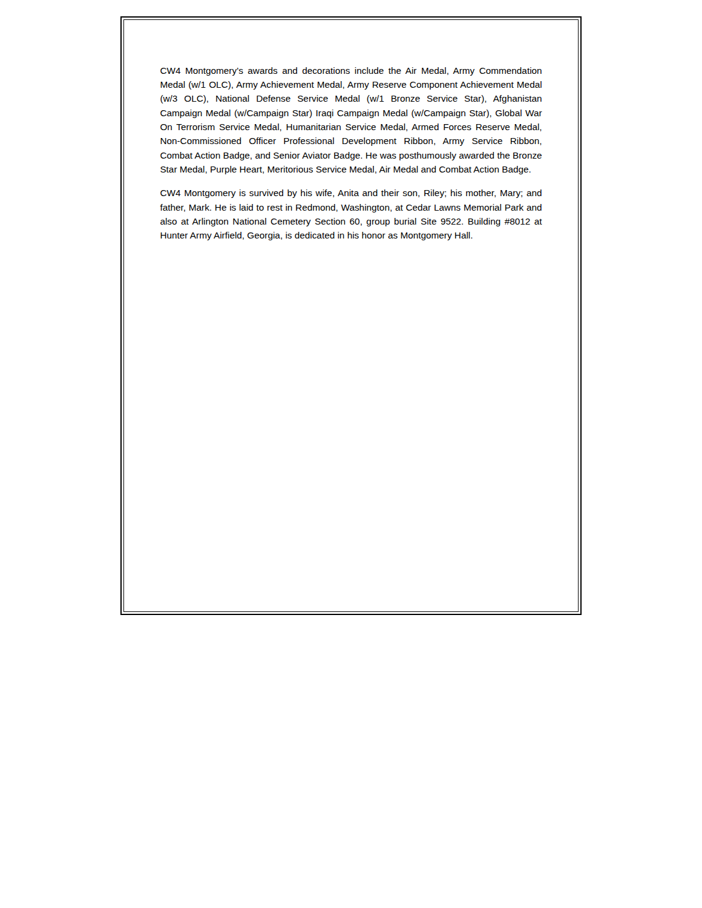CW4 Montgomery’s awards and decorations include the Air Medal, Army Commendation Medal (w/1 OLC), Army Achievement Medal, Army Reserve Component Achievement Medal (w/3 OLC), National Defense Service Medal (w/1 Bronze Service Star), Afghanistan Campaign Medal (w/Campaign Star) Iraqi Campaign Medal (w/Campaign Star), Global War On Terrorism Service Medal, Humanitarian Service Medal, Armed Forces Reserve Medal, Non-Commissioned Officer Professional Development Ribbon, Army Service Ribbon, Combat Action Badge, and Senior Aviator Badge. He was posthumously awarded the Bronze Star Medal, Purple Heart, Meritorious Service Medal, Air Medal and Combat Action Badge.
CW4 Montgomery is survived by his wife, Anita and their son, Riley; his mother, Mary; and father, Mark. He is laid to rest in Redmond, Washington, at Cedar Lawns Memorial Park and also at Arlington National Cemetery Section 60, group burial Site 9522. Building #8012 at Hunter Army Airfield, Georgia, is dedicated in his honor as Montgomery Hall.